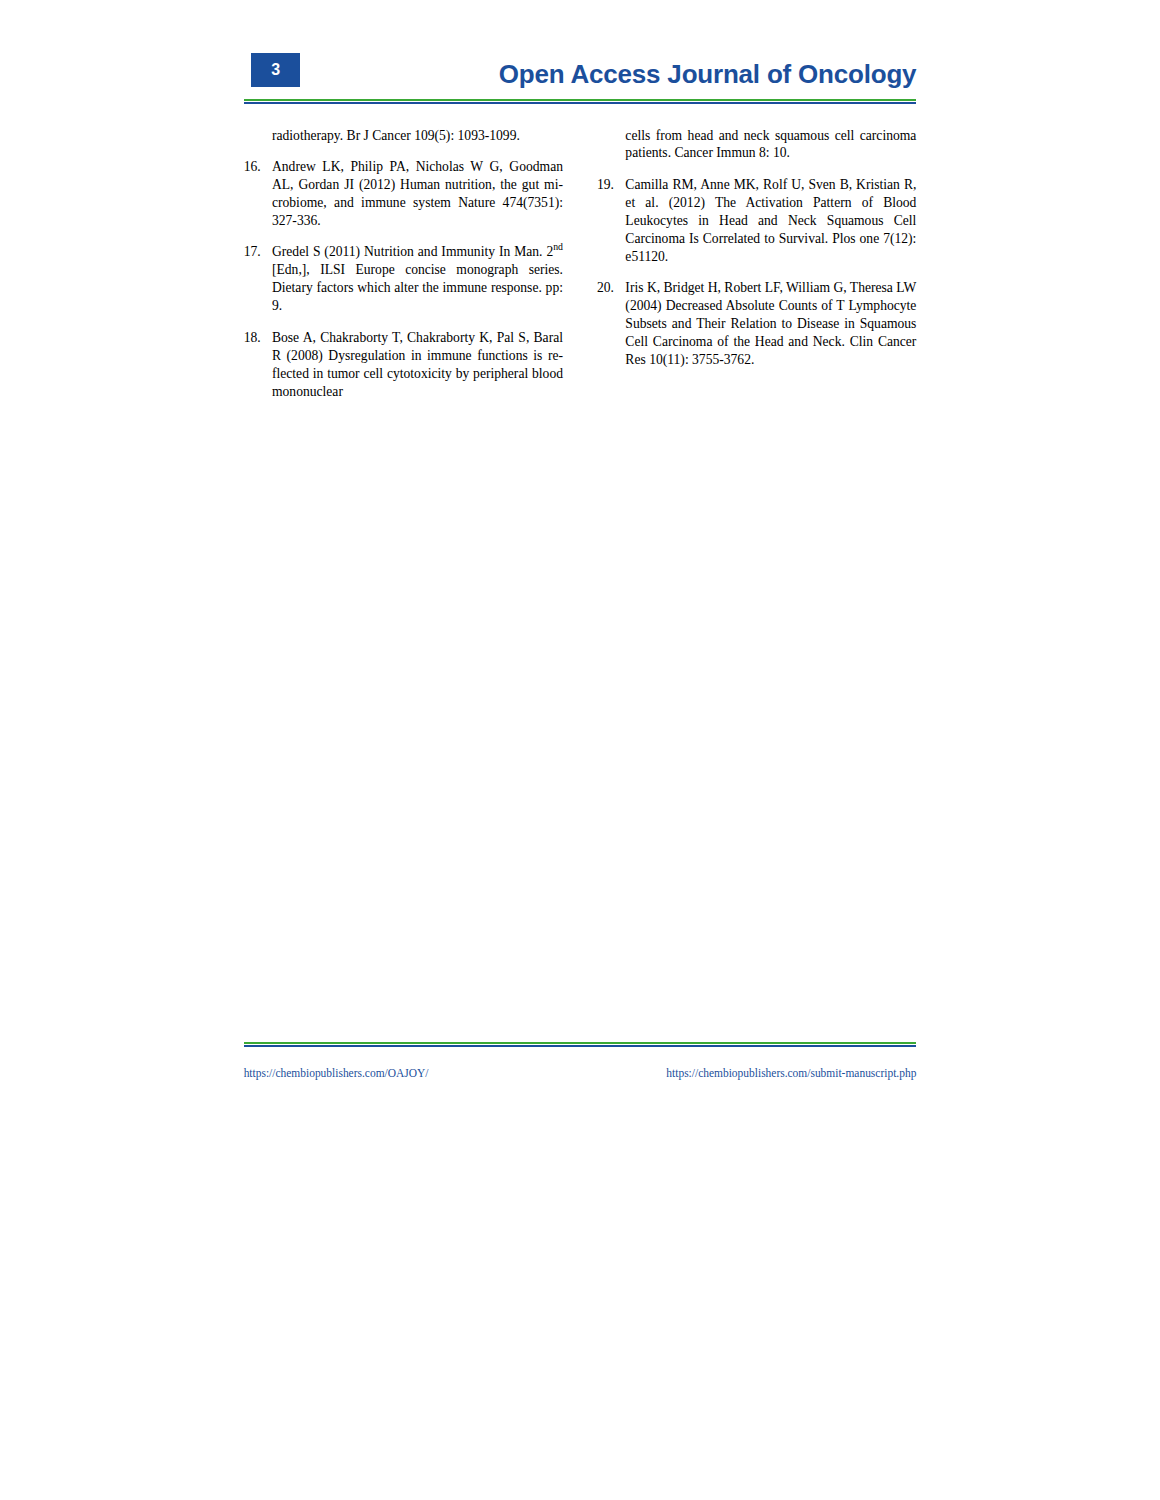3
Open Access Journal of Oncology
radiotherapy. Br J Cancer 109(5): 1093-1099.
16. Andrew LK, Philip PA, Nicholas W G, Goodman AL, Gordan JI (2012) Human nutrition, the gut microbiome, and immune system Nature 474(7351): 327-336.
17. Gredel S (2011) Nutrition and Immunity In Man. 2nd [Edn,], ILSI Europe concise monograph series. Dietary factors which alter the immune response. pp: 9.
18. Bose A, Chakraborty T, Chakraborty K, Pal S, Baral R (2008) Dysregulation in immune functions is reflected in tumor cell cytotoxicity by peripheral blood mononuclear
cells from head and neck squamous cell carcinoma patients. Cancer Immun 8: 10.
19. Camilla RM, Anne MK, Rolf U, Sven B, Kristian R, et al. (2012) The Activation Pattern of Blood Leukocytes in Head and Neck Squamous Cell Carcinoma Is Correlated to Survival. Plos one 7(12): e51120.
20. Iris K, Bridget H, Robert LF, William G, Theresa LW (2004) Decreased Absolute Counts of T Lymphocyte Subsets and Their Relation to Disease in Squamous Cell Carcinoma of the Head and Neck. Clin Cancer Res 10(11): 3755-3762.
https://chembiopublishers.com/OAJOY/
https://chembiopublishers.com/submit-manuscript.php